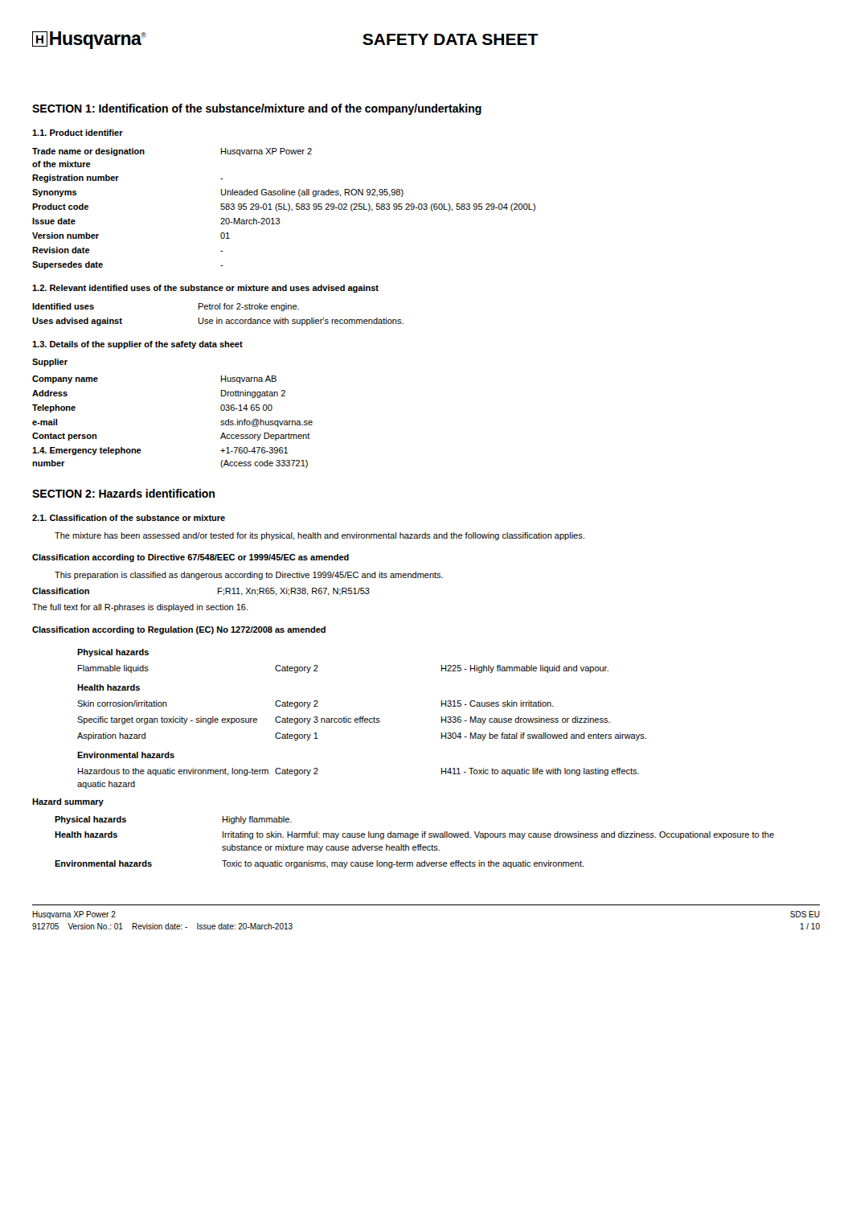HHusqvarna®
SAFETY DATA SHEET
SECTION 1: Identification of the substance/mixture and of the company/undertaking
1.1. Product identifier
| Trade name or designation of the mixture | Husqvarna XP Power 2 |
| Registration number | - |
| Synonyms | Unleaded Gasoline (all grades, RON 92,95,98) |
| Product code | 583 95 29-01 (5L), 583 95 29-02 (25L), 583 95 29-03 (60L), 583 95 29-04 (200L) |
| Issue date | 20-March-2013 |
| Version number | 01 |
| Revision date | - |
| Supersedes date | - |
1.2. Relevant identified uses of the substance or mixture and uses advised against
| Identified uses | Petrol for 2-stroke engine. |
| Uses advised against | Use in accordance with supplier's recommendations. |
1.3. Details of the supplier of the safety data sheet
Supplier
| Company name | Husqvarna AB |
| Address | Drottninggatan 2 |
| Telephone | 036-14 65 00 |
| e-mail | sds.info@husqvarna.se |
| Contact person | Accessory Department |
| 1.4. Emergency telephone number | +1-760-476-3961 (Access code 333721) |
SECTION 2: Hazards identification
2.1. Classification of the substance or mixture
The mixture has been assessed and/or tested for its physical, health and environmental hazards and the following classification applies.
Classification according to Directive 67/548/EEC or 1999/45/EC as amended
This preparation is classified as dangerous according to Directive 1999/45/EC and its amendments.
Classification
F;R11, Xn;R65, Xi;R38, R67, N;R51/53
The full text for all R-phrases is displayed in section 16.
Classification according to Regulation (EC) No 1272/2008 as amended
| Physical hazards |
| Flammable liquids | Category 2 | H225 - Highly flammable liquid and vapour. |
| Health hazards |
| Skin corrosion/irritation | Category 2 | H315 - Causes skin irritation. |
| Specific target organ toxicity - single exposure | Category 3 narcotic effects | H336 - May cause drowsiness or dizziness. |
| Aspiration hazard | Category 1 | H304 - May be fatal if swallowed and enters airways. |
| Environmental hazards |
| Hazardous to the aquatic environment, long-term aquatic hazard | Category 2 | H411 - Toxic to aquatic life with long lasting effects. |
Hazard summary
| Physical hazards | Highly flammable. |
| Health hazards | Irritating to skin. Harmful: may cause lung damage if swallowed. Vapours may cause drowsiness and dizziness. Occupational exposure to the substance or mixture may cause adverse health effects. |
| Environmental hazards | Toxic to aquatic organisms, may cause long-term adverse effects in the aquatic environment. |
Husqvarna XP Power 2
912705 Version No.: 01 Revision date: - Issue date: 20-March-2013
SDS EU
1 / 10